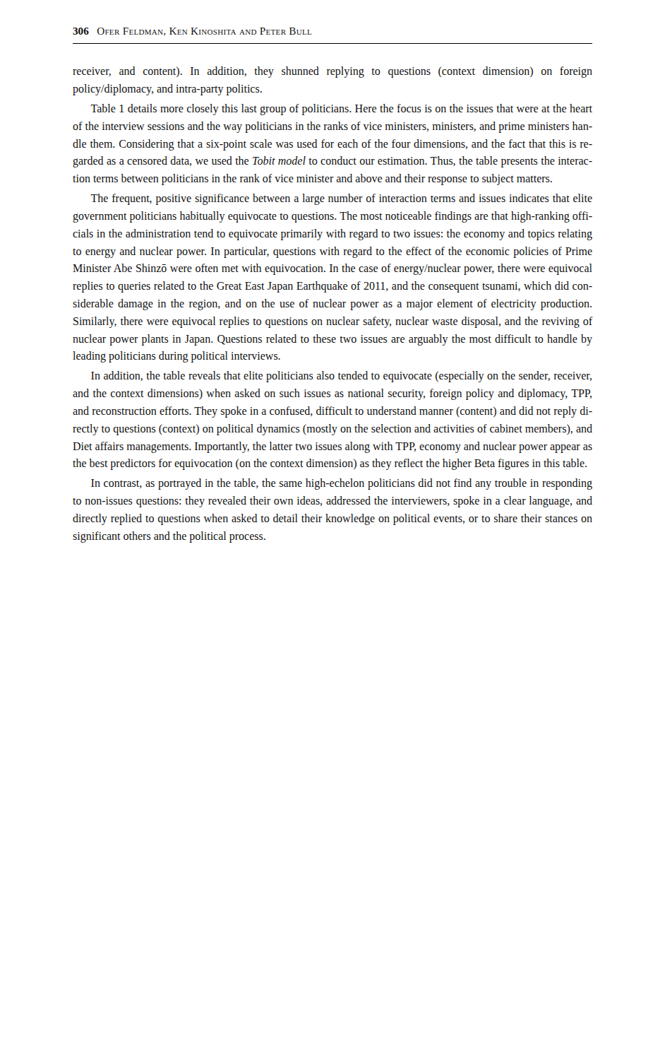306 Ofer Feldman, Ken Kinoshita and Peter Bull
receiver, and content). In addition, they shunned replying to questions (context dimension) on foreign policy/diplomacy, and intra-party politics.
Table 1 details more closely this last group of politicians. Here the focus is on the issues that were at the heart of the interview sessions and the way politicians in the ranks of vice ministers, ministers, and prime ministers handle them. Considering that a six-point scale was used for each of the four dimensions, and the fact that this is regarded as a censored data, we used the Tobit model to conduct our estimation. Thus, the table presents the interaction terms between politicians in the rank of vice minister and above and their response to subject matters.
The frequent, positive significance between a large number of interaction terms and issues indicates that elite government politicians habitually equivocate to questions. The most noticeable findings are that high-ranking officials in the administration tend to equivocate primarily with regard to two issues: the economy and topics relating to energy and nuclear power. In particular, questions with regard to the effect of the economic policies of Prime Minister Abe Shinzō were often met with equivocation. In the case of energy/nuclear power, there were equivocal replies to queries related to the Great East Japan Earthquake of 2011, and the consequent tsunami, which did considerable damage in the region, and on the use of nuclear power as a major element of electricity production. Similarly, there were equivocal replies to questions on nuclear safety, nuclear waste disposal, and the reviving of nuclear power plants in Japan. Questions related to these two issues are arguably the most difficult to handle by leading politicians during political interviews.
In addition, the table reveals that elite politicians also tended to equivocate (especially on the sender, receiver, and the context dimensions) when asked on such issues as national security, foreign policy and diplomacy, TPP, and reconstruction efforts. They spoke in a confused, difficult to understand manner (content) and did not reply directly to questions (context) on political dynamics (mostly on the selection and activities of cabinet members), and Diet affairs managements. Importantly, the latter two issues along with TPP, economy and nuclear power appear as the best predictors for equivocation (on the context dimension) as they reflect the higher Beta figures in this table.
In contrast, as portrayed in the table, the same high-echelon politicians did not find any trouble in responding to non-issues questions: they revealed their own ideas, addressed the interviewers, spoke in a clear language, and directly replied to questions when asked to detail their knowledge on political events, or to share their stances on significant others and the political process.